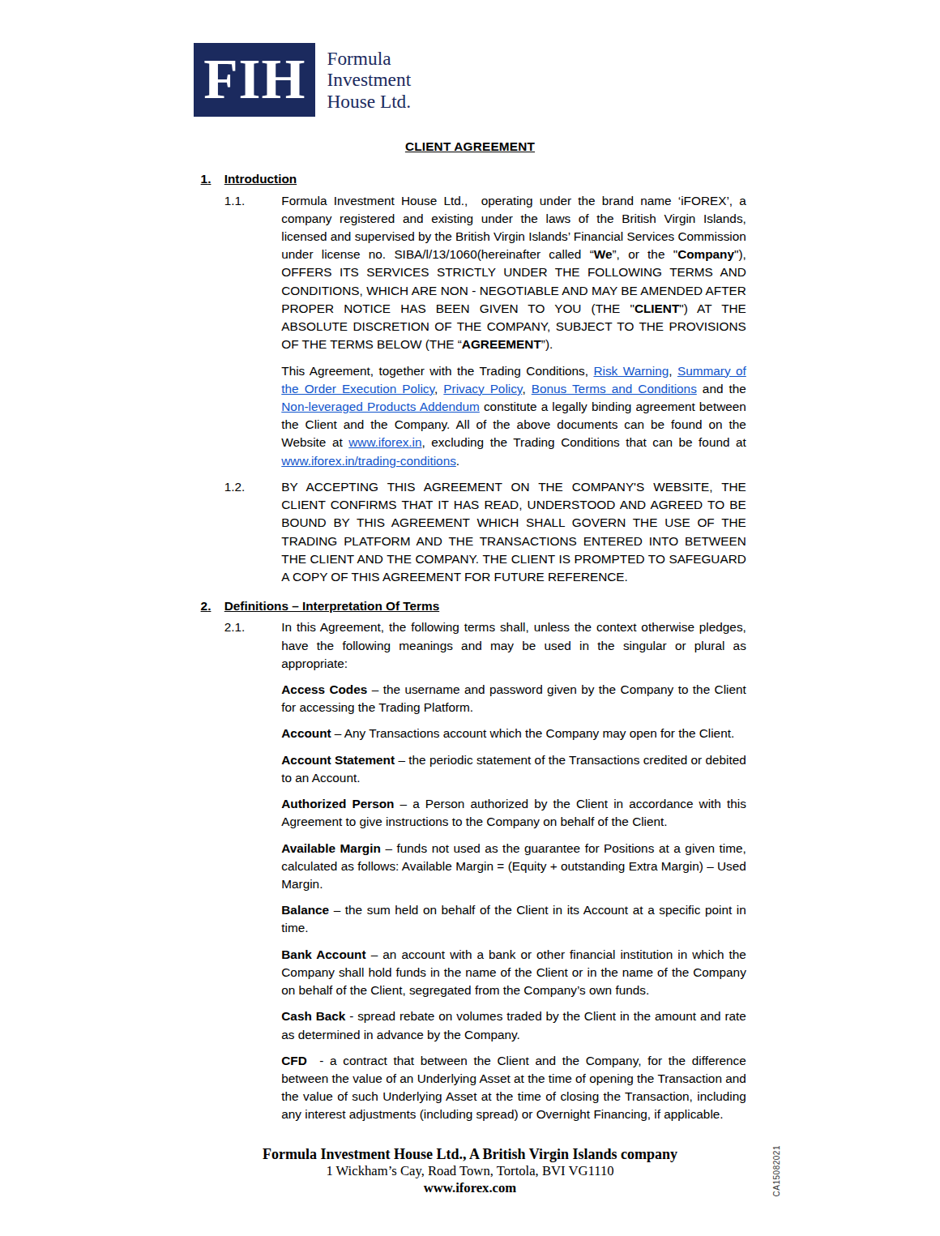FIH
Formula Investment House Ltd.
CLIENT AGREEMENT
Introduction
Formula Investment House Ltd., operating under the brand name ‘iFOREX’, a company registered and existing under the laws of the British Virgin Islands, licensed and supervised by the British Virgin Islands’ Financial Services Commission under license no. SIBA/l/13/1060(hereinafter called “We”, or the "Company"), OFFERS ITS SERVICES STRICTLY UNDER THE FOLLOWING TERMS AND CONDITIONS, WHICH ARE NON - NEGOTIABLE AND MAY BE AMENDED AFTER PROPER NOTICE HAS BEEN GIVEN TO YOU (THE "CLIENT") AT THE ABSOLUTE DISCRETION OF THE COMPANY, SUBJECT TO THE PROVISIONS OF THE TERMS BELOW (THE “AGREEMENT”).
This Agreement, together with the Trading Conditions, Risk Warning, Summary of the Order Execution Policy, Privacy Policy, Bonus Terms and Conditions and the Non-leveraged Products Addendum constitute a legally binding agreement between the Client and the Company. All of the above documents can be found on the Website at www.iforex.in, excluding the Trading Conditions that can be found at www.iforex.in/trading-conditions.
By accepting this Agreement on the Company's Website, the Client confirms that it has read, understood and agreed to be bound by this Agreement which shall govern the use of the Trading Platform and the Transactions entered into between the Client and the Company. The Client is prompted to safeguard a copy of this Agreement for future reference.
Definitions – Interpretation Of Terms
In this Agreement, the following terms shall, unless the context otherwise pledges, have the following meanings and may be used in the singular or plural as appropriate:
Access Codes – the username and password given by the Company to the Client for accessing the Trading Platform.
Account – Any Transactions account which the Company may open for the Client.
Account Statement – the periodic statement of the Transactions credited or debited to an Account.
Authorized Person – a Person authorized by the Client in accordance with this Agreement to give instructions to the Company on behalf of the Client.
Available Margin – funds not used as the guarantee for Positions at a given time, calculated as follows: Available Margin = (Equity + outstanding Extra Margin) – Used Margin.
Balance – the sum held on behalf of the Client in its Account at a specific point in time.
Bank Account – an account with a bank or other financial institution in which the Company shall hold funds in the name of the Client or in the name of the Company on behalf of the Client, segregated from the Company’s own funds.
Cash Back - spread rebate on volumes traded by the Client in the amount and rate as determined in advance by the Company.
CFD - a contract that between the Client and the Company, for the difference between the value of an Underlying Asset at the time of opening the Transaction and the value of such Underlying Asset at the time of closing the Transaction, including any interest adjustments (including spread) or Overnight Financing, if applicable.
Formula Investment House Ltd., A British Virgin Islands company
1 Wickham’s Cay, Road Town, Tortola, BVI VG1110
www.iforex.com
CA15082021